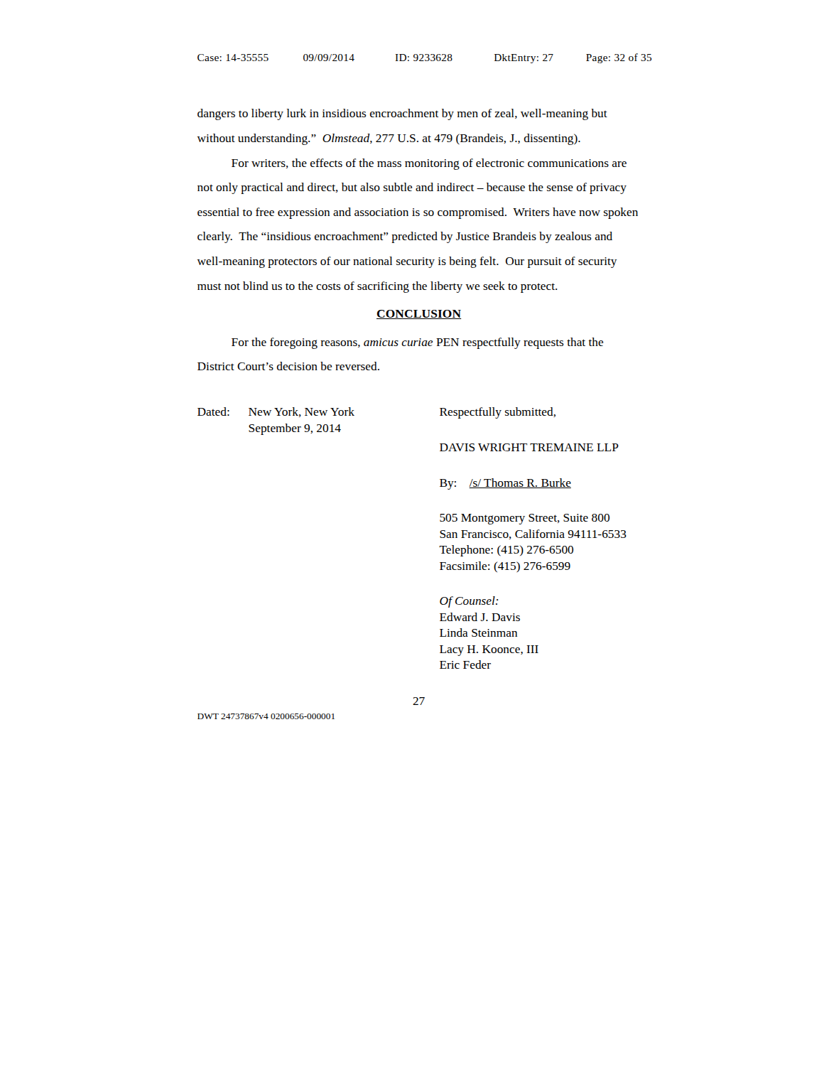Case: 14-3555509/09/2014 ID: 9233628 DktEntry: 27 Page: 32 of 35
dangers to liberty lurk in insidious encroachment by men of zeal, well-meaning but without understanding.” Olmstead, 277 U.S. at 479 (Brandeis, J., dissenting).
For writers, the effects of the mass monitoring of electronic communications are not only practical and direct, but also subtle and indirect – because the sense of privacy essential to free expression and association is so compromised. Writers have now spoken clearly. The “insidious encroachment” predicted by Justice Brandeis by zealous and well-meaning protectors of our national security is being felt. Our pursuit of security must not blind us to the costs of sacrificing the liberty we seek to protect.
CONCLUSION
For the foregoing reasons, amicus curiae PEN respectfully requests that the District Court’s decision be reversed.
| Dated: New York, New York September 9, 2014 | Respectfully submitted, DAVIS WRIGHT TREMAINE LLP By: /s/ Thomas R. Burke 505 Montgomery Street, Suite 800 San Francisco, California 94111-6533 Telephone: (415) 276-6500 Facsimile: (415) 276-6599 Of Counsel: Edward J. Davis Linda Steinman Lacy H. Koonce, III Eric Feder |
27
DWT 24737867v4 0200656-000001